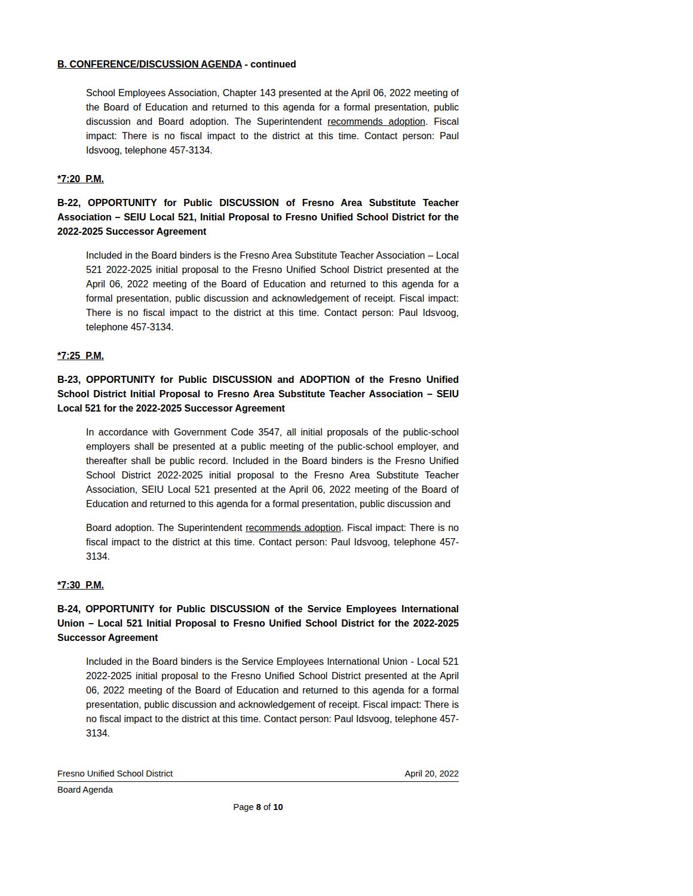B. CONFERENCE/DISCUSSION AGENDA - continued
School Employees Association, Chapter 143 presented at the April 06, 2022 meeting of the Board of Education and returned to this agenda for a formal presentation, public discussion and Board adoption. The Superintendent recommends adoption. Fiscal impact: There is no fiscal impact to the district at this time. Contact person: Paul Idsvoog, telephone 457-3134.
*7:20 P.M.
B-22, OPPORTUNITY for Public DISCUSSION of Fresno Area Substitute Teacher Association – SEIU Local 521, Initial Proposal to Fresno Unified School District for the 2022-2025 Successor Agreement
Included in the Board binders is the Fresno Area Substitute Teacher Association – Local 521 2022-2025 initial proposal to the Fresno Unified School District presented at the April 06, 2022 meeting of the Board of Education and returned to this agenda for a formal presentation, public discussion and acknowledgement of receipt. Fiscal impact: There is no fiscal impact to the district at this time. Contact person: Paul Idsvoog, telephone 457-3134.
*7:25 P.M.
B-23, OPPORTUNITY for Public DISCUSSION and ADOPTION of the Fresno Unified School District Initial Proposal to Fresno Area Substitute Teacher Association – SEIU Local 521 for the 2022-2025 Successor Agreement
In accordance with Government Code 3547, all initial proposals of the public-school employers shall be presented at a public meeting of the public-school employer, and thereafter shall be public record. Included in the Board binders is the Fresno Unified School District 2022-2025 initial proposal to the Fresno Area Substitute Teacher Association, SEIU Local 521 presented at the April 06, 2022 meeting of the Board of Education and returned to this agenda for a formal presentation, public discussion and
Board adoption. The Superintendent recommends adoption. Fiscal impact: There is no fiscal impact to the district at this time. Contact person: Paul Idsvoog, telephone 457-3134.
*7:30 P.M.
B-24, OPPORTUNITY for Public DISCUSSION of the Service Employees International Union – Local 521 Initial Proposal to Fresno Unified School District for the 2022-2025 Successor Agreement
Included in the Board binders is the Service Employees International Union - Local 521 2022-2025 initial proposal to the Fresno Unified School District presented at the April 06, 2022 meeting of the Board of Education and returned to this agenda for a formal presentation, public discussion and acknowledgement of receipt. Fiscal impact: There is no fiscal impact to the district at this time. Contact person: Paul Idsvoog, telephone 457-3134.
Fresno Unified School District April 20, 2022
Board Agenda
Page 8 of 10